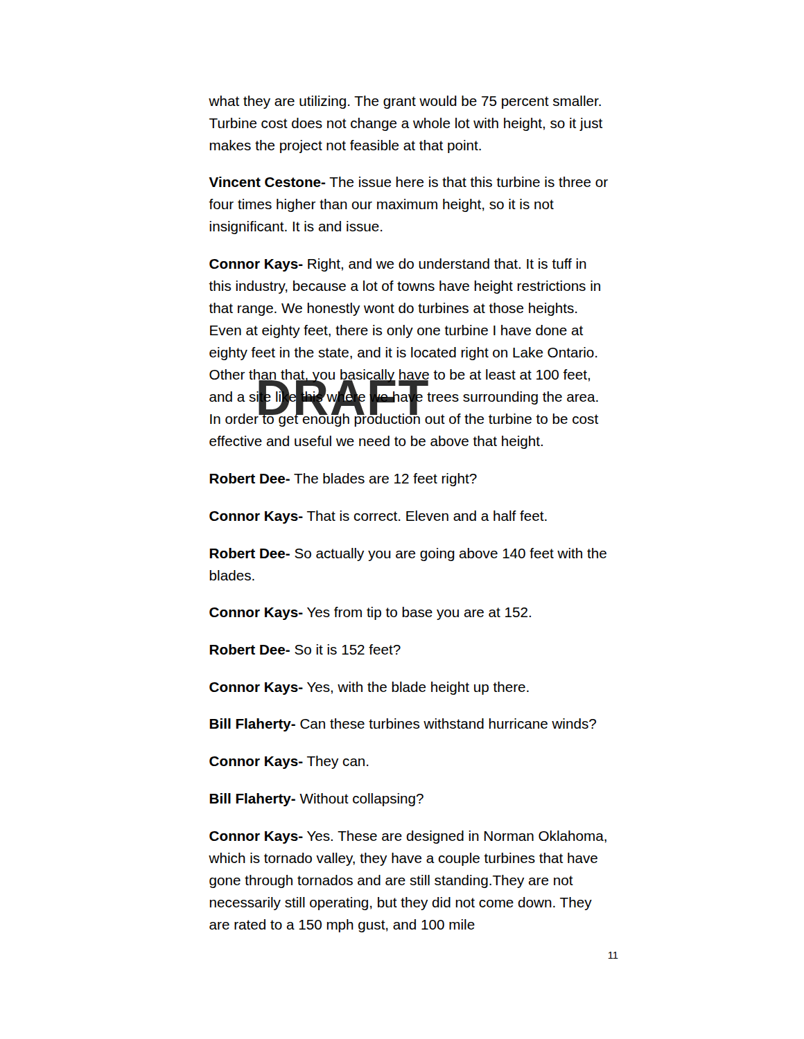what they are utilizing. The grant would be 75 percent smaller. Turbine cost does not change a whole lot with height, so it just makes the project not feasible at that point.
Vincent Cestone- The issue here is that this turbine is three or four times higher than our maximum height, so it is not insignificant. It is and issue.
Connor Kays- Right, and we do understand that. It is tuff in this industry, because a lot of towns have height restrictions in that range. We honestly wont do turbines at those heights. Even at eighty feet, there is only one turbine I have done at eighty feet in the state, and it is located right on Lake Ontario. Other than that, you basically have to be at least at 100 feet, and a site like this where we have trees surrounding the area. In order to get enough production out of the turbine to be cost effective and useful we need to be above that height.
Robert Dee- The blades are 12 feet right?
Connor Kays- That is correct. Eleven and a half feet.
Robert Dee- So actually you are going above 140 feet with the blades.
Connor Kays- Yes from tip to base you are at 152.
Robert Dee- So it is 152 feet?
Connor Kays- Yes, with the blade height up there.
Bill Flaherty- Can these turbines withstand hurricane winds?
Connor Kays- They can.
Bill Flaherty- Without collapsing?
Connor Kays- Yes. These are designed in Norman Oklahoma, which is tornado valley, they have a couple turbines that have gone through tornados and are still standing.They are not necessarily still operating, but they did not come down. They are rated to a 150 mph gust, and 100 mile
DRAFT
11